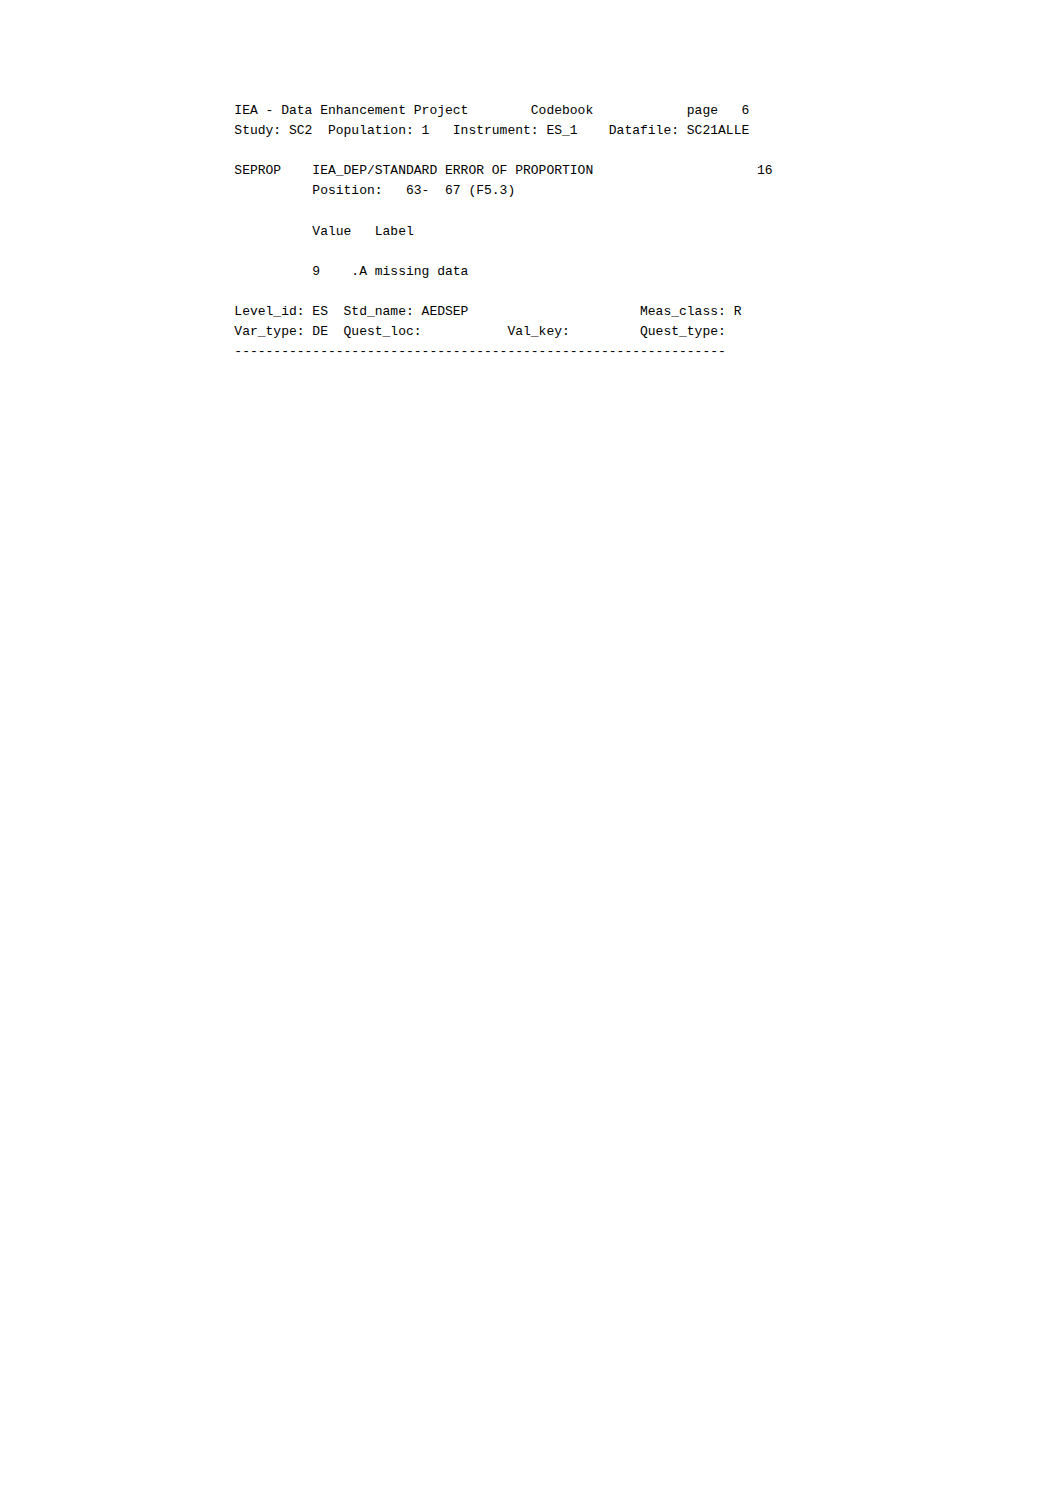IEA - Data Enhancement Project        Codebook            page   6
Study: SC2  Population: 1   Instrument: ES_1    Datafile: SC21ALLE

SEPROP    IEA_DEP/STANDARD ERROR OF PROPORTION                     16
          Position:   63-  67 (F5.3)

          Value   Label

          9    .A missing data

Level_id: ES  Std_name: AEDSEP                      Meas_class: R
Var_type: DE  Quest_loc:           Val_key:         Quest_type:
---------------------------------------------------------------